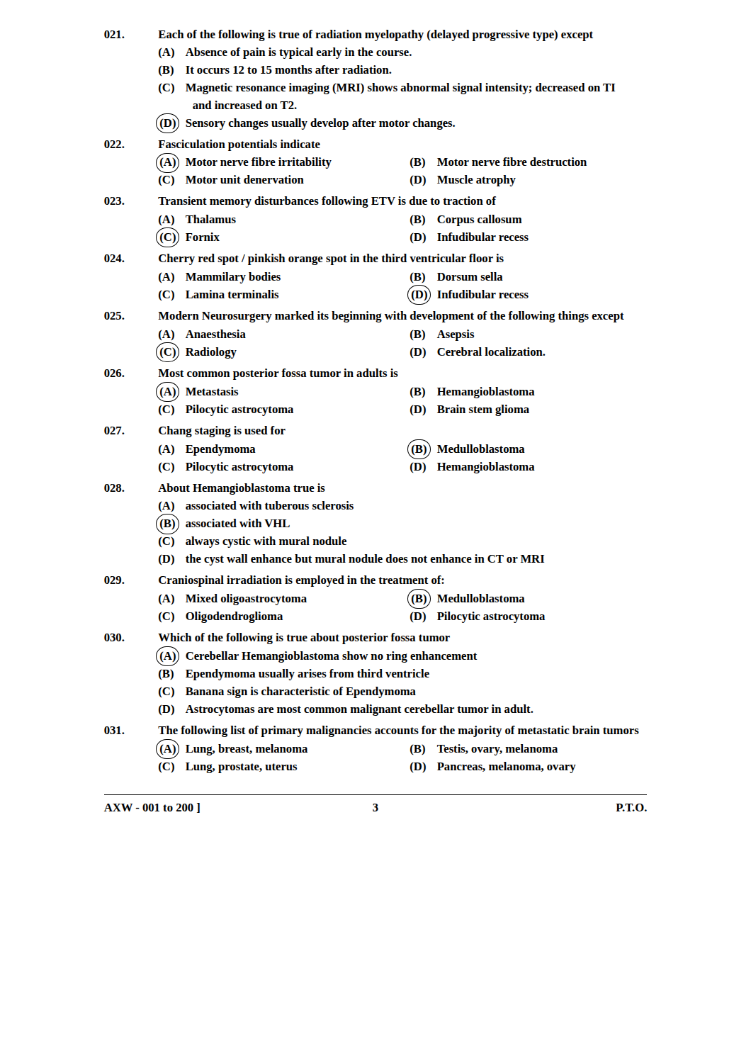021.
Each of the following is true of radiation myelopathy (delayed progressive type) except
(A) Absence of pain is typical early in the course.
(B) It occurs 12 to 15 months after radiation.
(C) Magnetic resonance imaging (MRI) shows abnormal signal intensity; decreased on TI and increased on T2.
(D) Sensory changes usually develop after motor changes.
022.
Fasciculation potentials indicate
(A) Motor nerve fibre irritability
(B) Motor nerve fibre destruction
(C) Motor unit denervation
(D) Muscle atrophy
023.
Transient memory disturbances following ETV is due to traction of
(A) Thalamus
(B) Corpus callosum
(C) Fornix
(D) Infudibular recess
024.
Cherry red spot / pinkish orange spot in the third ventricular floor is
(A) Mammilary bodies
(B) Dorsum sella
(C) Lamina terminalis
(D) Infudibular recess
025.
Modern Neurosurgery marked its beginning with development of the following things except
(A) Anaesthesia
(B) Asepsis
(C) Radiology
(D) Cerebral localization.
026.
Most common posterior fossa tumor in adults is
(A) Metastasis
(B) Hemangioblastoma
(C) Pilocytic astrocytoma
(D) Brain stem glioma
027.
Chang staging is used for
(A) Ependymoma
(B) Medulloblastoma
(C) Pilocytic astrocytoma
(D) Hemangioblastoma
028.
About Hemangioblastoma true is
(A) associated with tuberous sclerosis
(B) associated with VHL
(C) always cystic with mural nodule
(D) the cyst wall enhance but mural nodule does not enhance in CT or MRI
029.
Craniospinal irradiation is employed in the treatment of:
(A) Mixed oligoastrocytoma
(B) Medulloblastoma
(C) Oligodendroglioma
(D) Pilocytic astrocytoma
030.
Which of the following is true about posterior fossa tumor
(A) Cerebellar Hemangioblastoma show no ring enhancement
(B) Ependymoma usually arises from third ventricle
(C) Banana sign is characteristic of Ependymoma
(D) Astrocytomas are most common malignant cerebellar tumor in adult.
031.
The following list of primary malignancies accounts for the majority of metastatic brain tumors
(A) Lung, breast, melanoma
(B) Testis, ovary, melanoma
(C) Lung, prostate, uterus
(D) Pancreas, melanoma, ovary
AXW - 001 to 200 ] 3 P.T.O.